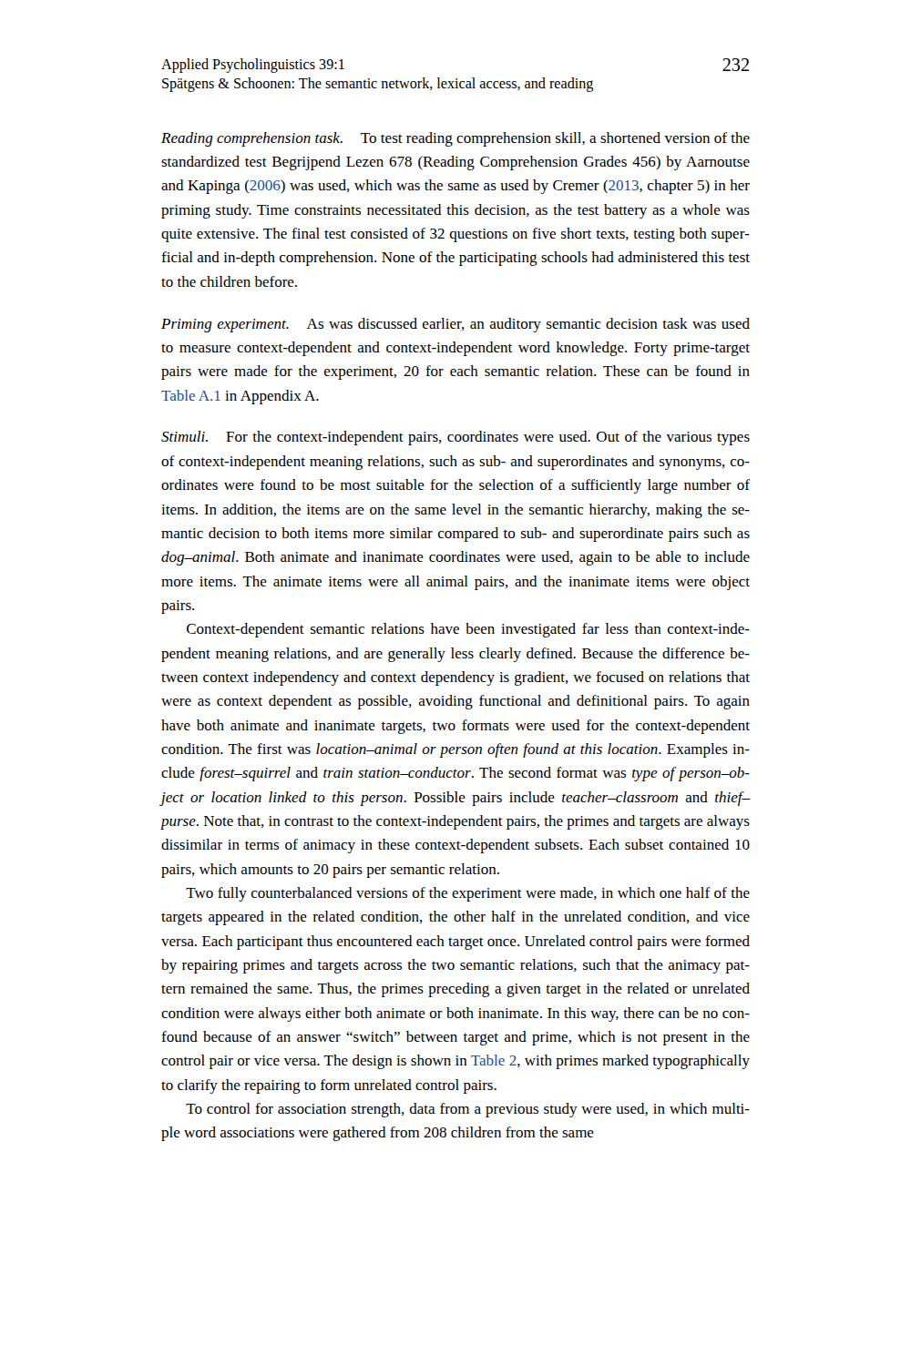Applied Psycholinguistics 39:1 Spätgens & Schoonen: The semantic network, lexical access, and reading 232
Reading comprehension task. To test reading comprehension skill, a shortened version of the standardized test Begrijpend Lezen 678 (Reading Comprehension Grades 456) by Aarnoutse and Kapinga (2006) was used, which was the same as used by Cremer (2013, chapter 5) in her priming study. Time constraints necessitated this decision, as the test battery as a whole was quite extensive. The final test consisted of 32 questions on five short texts, testing both superficial and in-depth comprehension. None of the participating schools had administered this test to the children before.
Priming experiment. As was discussed earlier, an auditory semantic decision task was used to measure context-dependent and context-independent word knowledge. Forty prime-target pairs were made for the experiment, 20 for each semantic relation. These can be found in Table A.1 in Appendix A.
Stimuli. For the context-independent pairs, coordinates were used. Out of the various types of context-independent meaning relations, such as sub- and superordinates and synonyms, coordinates were found to be most suitable for the selection of a sufficiently large number of items. In addition, the items are on the same level in the semantic hierarchy, making the semantic decision to both items more similar compared to sub- and superordinate pairs such as dog–animal. Both animate and inanimate coordinates were used, again to be able to include more items. The animate items were all animal pairs, and the inanimate items were object pairs.
Context-dependent semantic relations have been investigated far less than context-independent meaning relations, and are generally less clearly defined. Because the difference between context independency and context dependency is gradient, we focused on relations that were as context dependent as possible, avoiding functional and definitional pairs. To again have both animate and inanimate targets, two formats were used for the context-dependent condition. The first was location–animal or person often found at this location. Examples include forest–squirrel and train station–conductor. The second format was type of person–object or location linked to this person. Possible pairs include teacher–classroom and thief–purse. Note that, in contrast to the context-independent pairs, the primes and targets are always dissimilar in terms of animacy in these context-dependent subsets. Each subset contained 10 pairs, which amounts to 20 pairs per semantic relation.
Two fully counterbalanced versions of the experiment were made, in which one half of the targets appeared in the related condition, the other half in the unrelated condition, and vice versa. Each participant thus encountered each target once. Unrelated control pairs were formed by repairing primes and targets across the two semantic relations, such that the animacy pattern remained the same. Thus, the primes preceding a given target in the related or unrelated condition were always either both animate or both inanimate. In this way, there can be no confound because of an answer “switch” between target and prime, which is not present in the control pair or vice versa. The design is shown in Table 2, with primes marked typographically to clarify the repairing to form unrelated control pairs.
To control for association strength, data from a previous study were used, in which multiple word associations were gathered from 208 children from the same